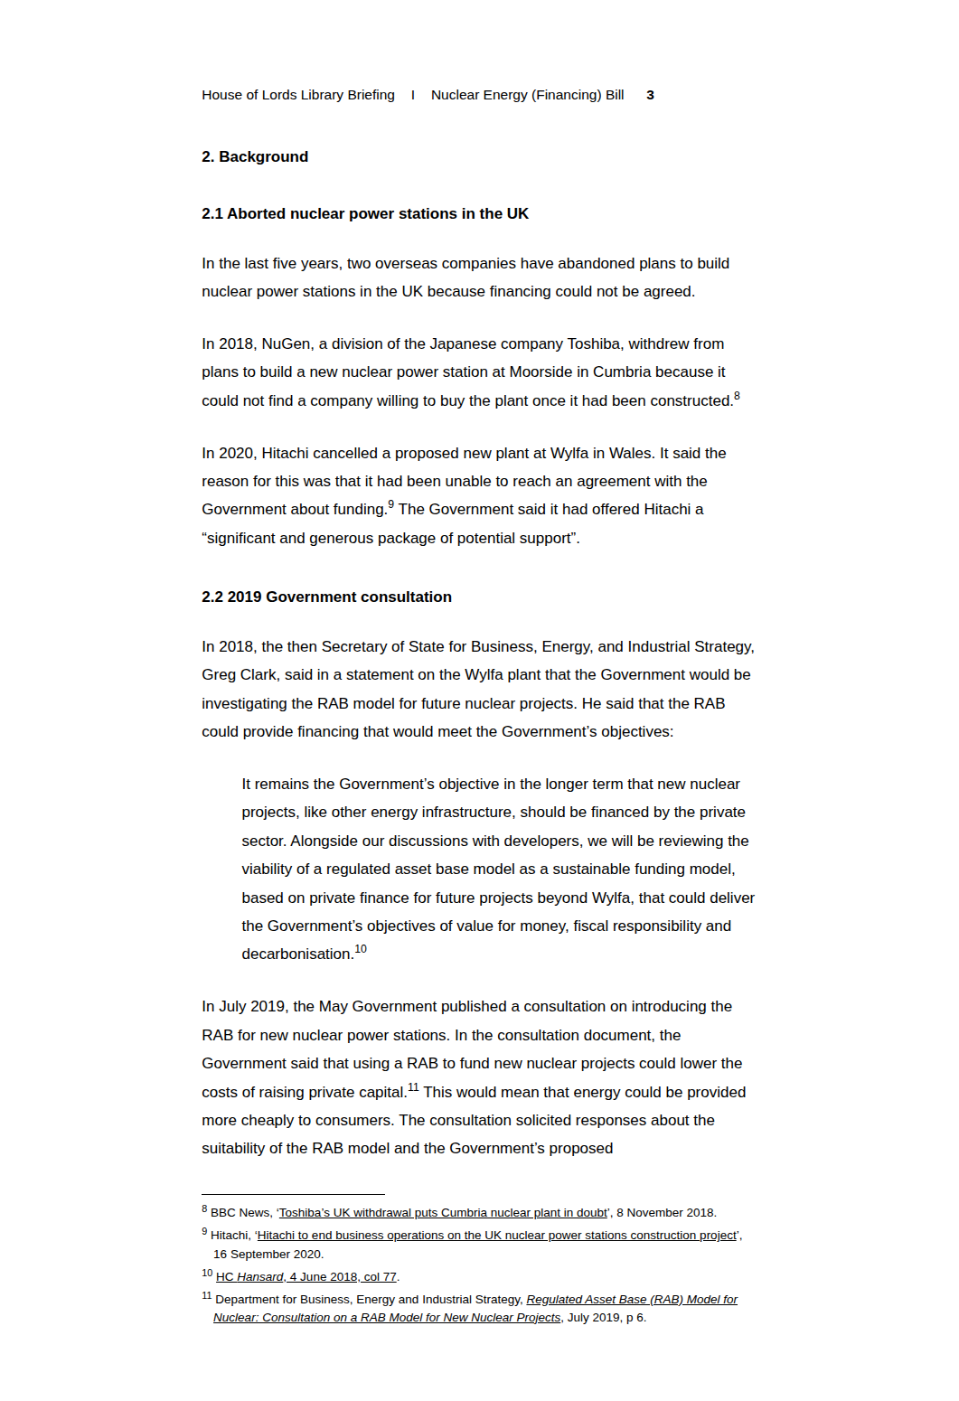House of Lords Library Briefing I Nuclear Energy (Financing) Bill3
2. Background
2.1 Aborted nuclear power stations in the UK
In the last five years, two overseas companies have abandoned plans to build nuclear power stations in the UK because financing could not be agreed.
In 2018, NuGen, a division of the Japanese company Toshiba, withdrew from plans to build a new nuclear power station at Moorside in Cumbria because it could not find a company willing to buy the plant once it had been constructed.8
In 2020, Hitachi cancelled a proposed new plant at Wylfa in Wales. It said the reason for this was that it had been unable to reach an agreement with the Government about funding.9 The Government said it had offered Hitachi a “significant and generous package of potential support”.
2.2 2019 Government consultation
In 2018, the then Secretary of State for Business, Energy, and Industrial Strategy, Greg Clark, said in a statement on the Wylfa plant that the Government would be investigating the RAB model for future nuclear projects. He said that the RAB could provide financing that would meet the Government’s objectives:
It remains the Government’s objective in the longer term that new nuclear projects, like other energy infrastructure, should be financed by the private sector. Alongside our discussions with developers, we will be reviewing the viability of a regulated asset base model as a sustainable funding model, based on private finance for future projects beyond Wylfa, that could deliver the Government’s objectives of value for money, fiscal responsibility and decarbonisation.10
In July 2019, the May Government published a consultation on introducing the RAB for new nuclear power stations. In the consultation document, the Government said that using a RAB to fund new nuclear projects could lower the costs of raising private capital.11 This would mean that energy could be provided more cheaply to consumers. The consultation solicited responses about the suitability of the RAB model and the Government’s proposed
8 BBC News, ‘Toshiba’s UK withdrawal puts Cumbria nuclear plant in doubt’, 8 November 2018.
9 Hitachi, ‘Hitachi to end business operations on the UK nuclear power stations construction project’, 16 September 2020.
10 HC Hansard, 4 June 2018, col 77.
11 Department for Business, Energy and Industrial Strategy, Regulated Asset Base (RAB) Model for Nuclear: Consultation on a RAB Model for New Nuclear Projects, July 2019, p 6.